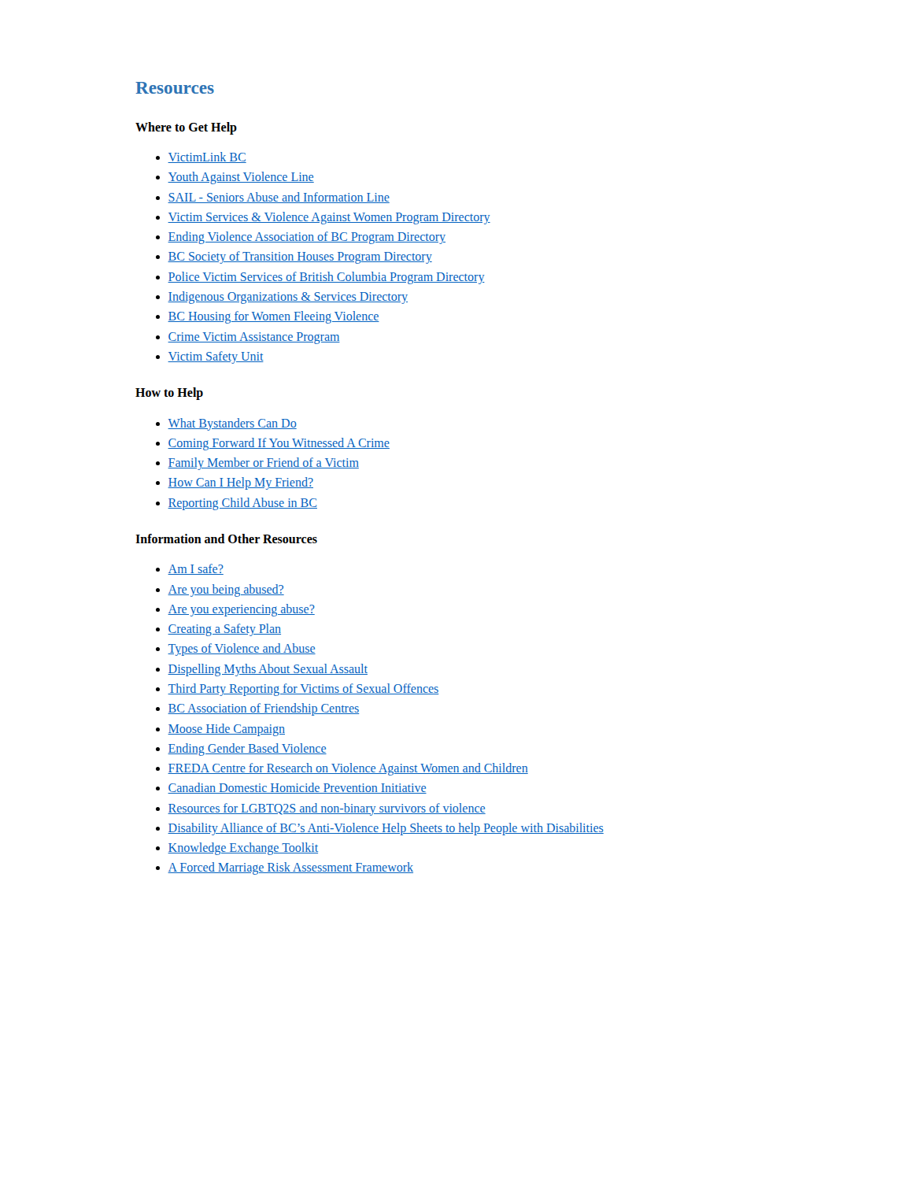Resources
Where to Get Help
VictimLink BC
Youth Against Violence Line
SAIL - Seniors Abuse and Information Line
Victim Services & Violence Against Women Program Directory
Ending Violence Association of BC Program Directory
BC Society of Transition Houses Program Directory
Police Victim Services of British Columbia Program Directory
Indigenous Organizations & Services Directory
BC Housing for Women Fleeing Violence
Crime Victim Assistance Program
Victim Safety Unit
How to Help
What Bystanders Can Do
Coming Forward If You Witnessed A Crime
Family Member or Friend of a Victim
How Can I Help My Friend?
Reporting Child Abuse in BC
Information and Other Resources
Am I safe?
Are you being abused?
Are you experiencing abuse?
Creating a Safety Plan
Types of Violence and Abuse
Dispelling Myths About Sexual Assault
Third Party Reporting for Victims of Sexual Offences
BC Association of Friendship Centres
Moose Hide Campaign
Ending Gender Based Violence
FREDA Centre for Research on Violence Against Women and Children
Canadian Domestic Homicide Prevention Initiative
Resources for LGBTQ2S and non-binary survivors of violence
Disability Alliance of BC’s Anti-Violence Help Sheets to help People with Disabilities
Knowledge Exchange Toolkit
A Forced Marriage Risk Assessment Framework